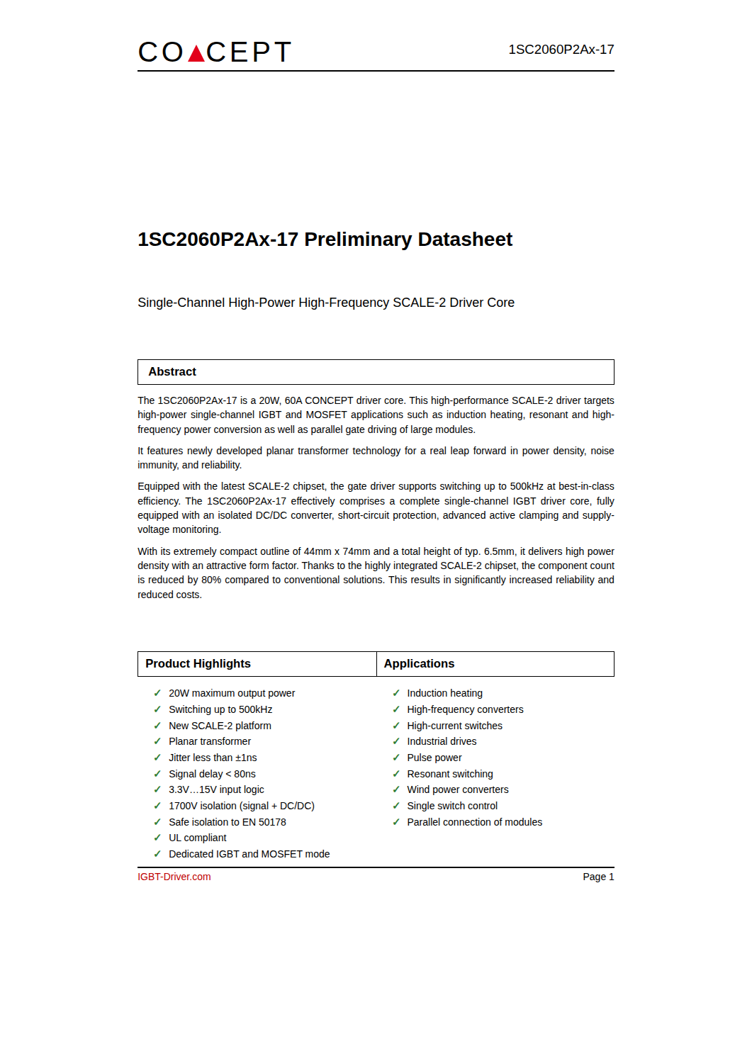CO CEPT
1SC2060P2Ax-17
1SC2060P2Ax-17 Preliminary Datasheet
Single-Channel High-Power High-Frequency SCALE-2 Driver Core
Abstract
The 1SC2060P2Ax-17 is a 20W, 60A CONCEPT driver core. This high-performance SCALE-2 driver targets high-power single-channel IGBT and MOSFET applications such as induction heating, resonant and high-frequency power conversion as well as parallel gate driving of large modules.
It features newly developed planar transformer technology for a real leap forward in power density, noise immunity, and reliability.
Equipped with the latest SCALE-2 chipset, the gate driver supports switching up to 500kHz at best-in-class efficiency. The 1SC2060P2Ax-17 effectively comprises a complete single-channel IGBT driver core, fully equipped with an isolated DC/DC converter, short-circuit protection, advanced active clamping and supply-voltage monitoring.
With its extremely compact outline of 44mm x 74mm and a total height of typ. 6.5mm, it delivers high power density with an attractive form factor. Thanks to the highly integrated SCALE-2 chipset, the component count is reduced by 80% compared to conventional solutions. This results in significantly increased reliability and reduced costs.
Product Highlights
20W maximum output power
Switching up to 500kHz
New SCALE-2 platform
Planar transformer
Jitter less than ±1ns
Signal delay < 80ns
3.3V…15V input logic
1700V isolation (signal + DC/DC)
Safe isolation to EN 50178
UL compliant
Dedicated IGBT and MOSFET mode
Applications
Induction heating
High-frequency converters
High-current switches
Industrial drives
Pulse power
Resonant switching
Wind power converters
Single switch control
Parallel connection of modules
IGBT-Driver.com Page 1